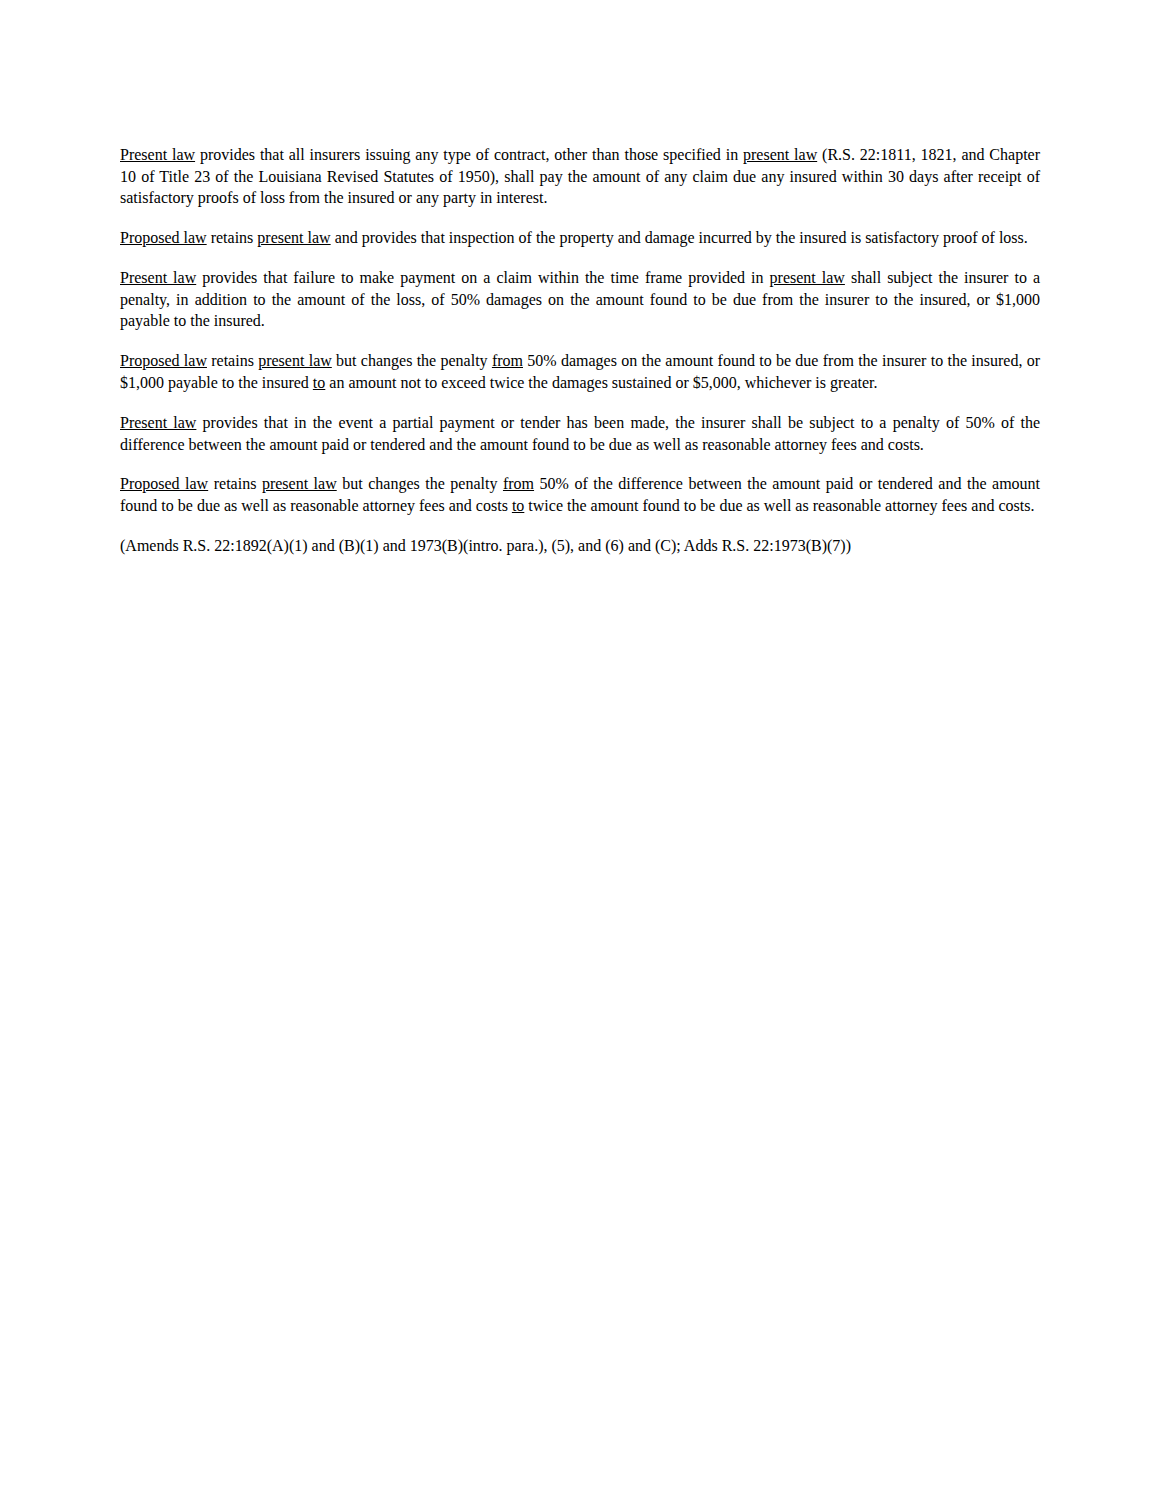Present law provides that all insurers issuing any type of contract, other than those specified in present law (R.S. 22:1811, 1821, and Chapter 10 of Title 23 of the Louisiana Revised Statutes of 1950), shall pay the amount of any claim due any insured within 30 days after receipt of satisfactory proofs of loss from the insured or any party in interest.
Proposed law retains present law and provides that inspection of the property and damage incurred by the insured is satisfactory proof of loss.
Present law provides that failure to make payment on a claim within the time frame provided in present law shall subject the insurer to a penalty, in addition to the amount of the loss, of 50% damages on the amount found to be due from the insurer to the insured, or $1,000 payable to the insured.
Proposed law retains present law but changes the penalty from 50% damages on the amount found to be due from the insurer to the insured, or $1,000 payable to the insured to an amount not to exceed twice the damages sustained or $5,000, whichever is greater.
Present law provides that in the event a partial payment or tender has been made, the insurer shall be subject to a penalty of 50% of the difference between the amount paid or tendered and the amount found to be due as well as reasonable attorney fees and costs.
Proposed law retains present law but changes the penalty from 50% of the difference between the amount paid or tendered and the amount found to be due as well as reasonable attorney fees and costs to twice the amount found to be due as well as reasonable attorney fees and costs.
(Amends R.S. 22:1892(A)(1) and (B)(1) and 1973(B)(intro. para.), (5), and (6) and (C); Adds R.S. 22:1973(B)(7))